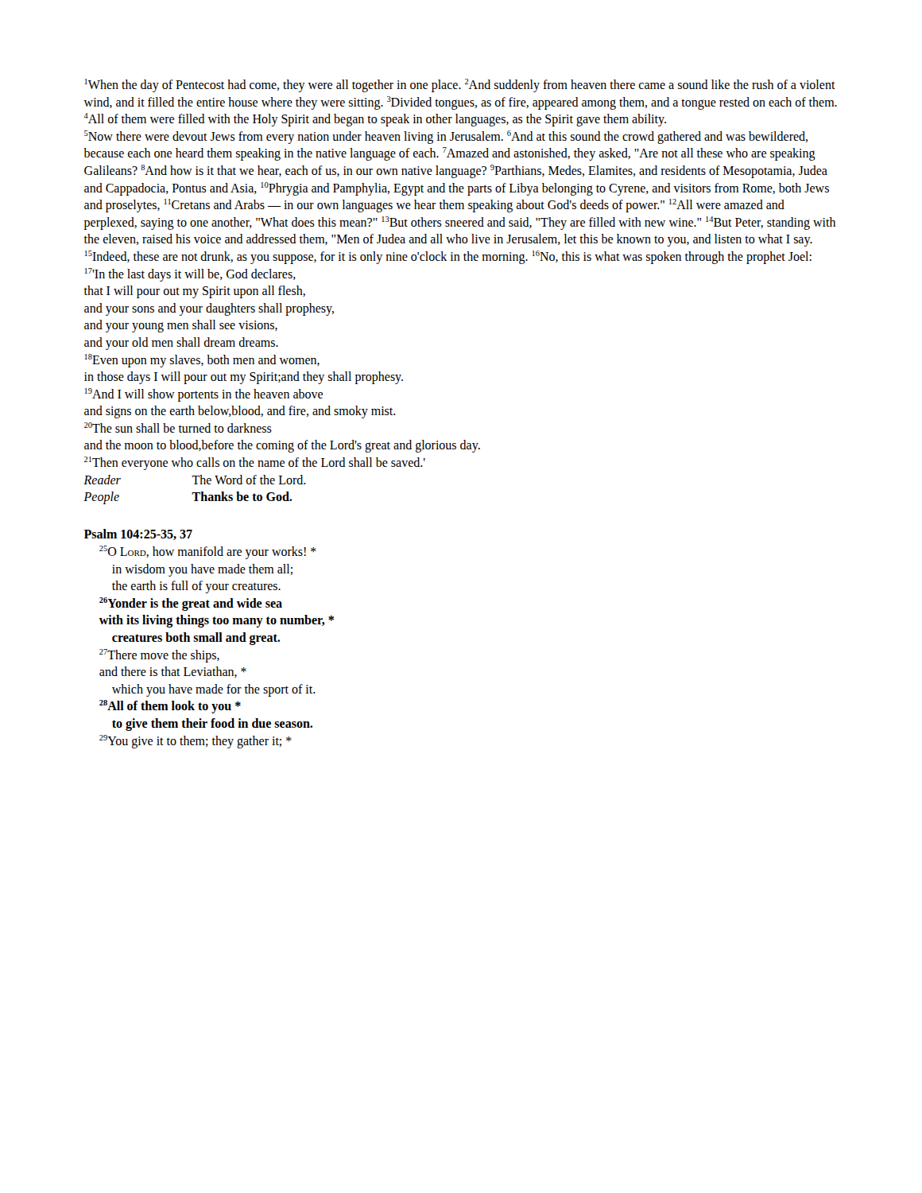1When the day of Pentecost had come, they were all together in one place. 2And suddenly from heaven there came a sound like the rush of a violent wind, and it filled the entire house where they were sitting. 3Divided tongues, as of fire, appeared among them, and a tongue rested on each of them. 4All of them were filled with the Holy Spirit and began to speak in other languages, as the Spirit gave them ability.
5Now there were devout Jews from every nation under heaven living in Jerusalem. 6And at this sound the crowd gathered and was bewildered, because each one heard them speaking in the native language of each. 7Amazed and astonished, they asked, "Are not all these who are speaking Galileans? 8And how is it that we hear, each of us, in our own native language? 9Parthians, Medes, Elamites, and residents of Mesopotamia, Judea and Cappadocia, Pontus and Asia, 10Phrygia and Pamphylia, Egypt and the parts of Libya belonging to Cyrene, and visitors from Rome, both Jews and proselytes, 11Cretans and Arabs — in our own languages we hear them speaking about God's deeds of power." 12All were amazed and perplexed, saying to one another, "What does this mean?" 13But others sneered and said, "They are filled with new wine." 14But Peter, standing with the eleven, raised his voice and addressed them, "Men of Judea and all who live in Jerusalem, let this be known to you, and listen to what I say. 15Indeed, these are not drunk, as you suppose, for it is only nine o'clock in the morning. 16No, this is what was spoken through the prophet Joel:
17'In the last days it will be, God declares,
that I will pour out my Spirit upon all flesh,
and your sons and your daughters shall prophesy,
and your young men shall see visions,
and your old men shall dream dreams.
18Even upon my slaves, both men and women,
in those days I will pour out my Spirit;and they shall prophesy.
19And I will show portents in the heaven above
and signs on the earth below,blood, and fire, and smoky mist.
20The sun shall be turned to darkness
and the moon to blood,before the coming of the Lord's great and glorious day.
21Then everyone who calls on the name of the Lord shall be saved.'
| Reader | The Word of the Lord. |
| People | Thanks be to God. |
Psalm 104:25-35, 37
25O Lord, how manifold are your works! *
in wisdom you have made them all;
the earth is full of your creatures.
26Yonder is the great and wide sea
with its living things too many to number, *
creatures both small and great.
27There move the ships,
and there is that Leviathan, *
which you have made for the sport of it.
28All of them look to you *
to give them their food in due season.
29You give it to them; they gather it; *